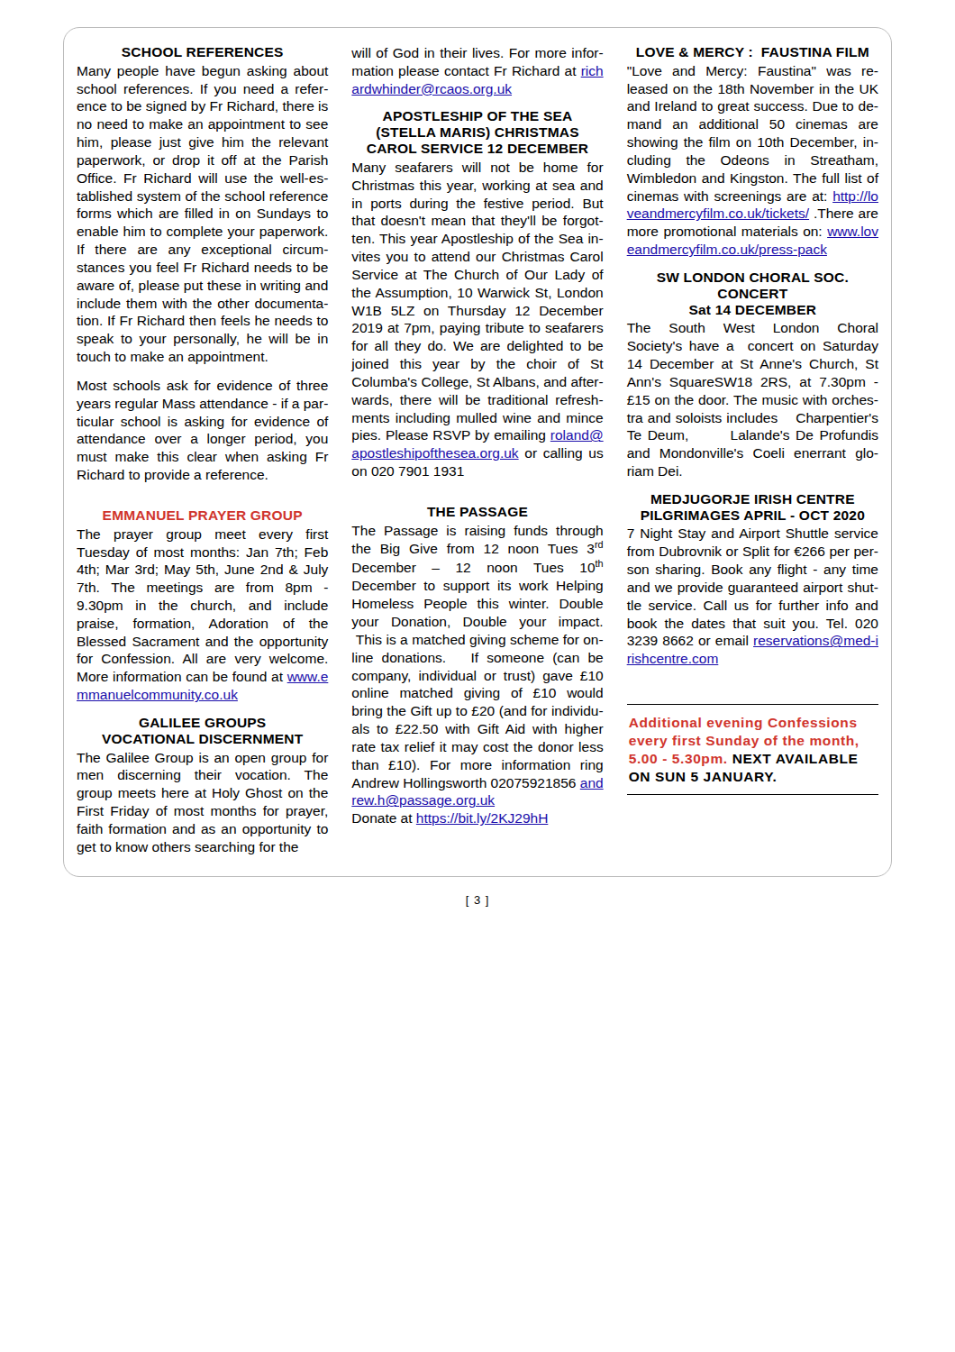SCHOOL REFERENCES
Many people have begun asking about school references. If you need a reference to be signed by Fr Richard, there is no need to make an appointment to see him, please just give him the relevant paperwork, or drop it off at the Parish Office. Fr Richard will use the well-established system of the school reference forms which are filled in on Sundays to enable him to complete your paperwork. If there are any exceptional circumstances you feel Fr Richard needs to be aware of, please put these in writing and include them with the other documentation. If Fr Richard then feels he needs to speak to your personally, he will be in touch to make an appointment.
Most schools ask for evidence of three years regular Mass attendance - if a particular school is asking for evidence of attendance over a longer period, you must make this clear when asking Fr Richard to provide a reference.
EMMANUEL PRAYER GROUP
The prayer group meet every first Tuesday of most months: Jan 7th; Feb 4th; Mar 3rd; May 5th, June 2nd & July 7th. The meetings are from 8pm - 9.30pm in the church, and include praise, formation, Adoration of the Blessed Sacrament and the opportunity for Confession. All are very welcome. More information can be found at www.emmanuelcommunity.co.uk
GALILEE GROUPS
VOCATIONAL DISCERNMENT
The Galilee Group is an open group for men discerning their vocation. The group meets here at Holy Ghost on the First Friday of most months for prayer, faith formation and as an opportunity to get to know others searching for the
will of God in their lives. For more information please contact Fr Richard at richardwhinder@rcaos.org.uk
APOSTLESHIP OF THE SEA (STELLA MARIS) CHRISTMAS CAROL SERVICE 12 DECEMBER
Many seafarers will not be home for Christmas this year, working at sea and in ports during the festive period. But that doesn't mean that they'll be forgotten. This year Apostleship of the Sea invites you to attend our Christmas Carol Service at The Church of Our Lady of the Assumption, 10 Warwick St, London W1B 5LZ on Thursday 12 December 2019 at 7pm, paying tribute to seafarers for all they do. We are delighted to be joined this year by the choir of St Columba's College, St Albans, and afterwards, there will be traditional refreshments including mulled wine and mince pies. Please RSVP by emailing roland@apostleshipofthesea.org.uk or calling us on 020 7901 1931
THE PASSAGE
The Passage is raising funds through the Big Give from 12 noon Tues 3rd December – 12 noon Tues 10th December to support its work Helping Homeless People this winter. Double your Donation, Double your impact. This is a matched giving scheme for online donations. If someone (can be company, individual or trust) gave £10 online matched giving of £10 would bring the Gift up to £20 (and for individuals to £22.50 with Gift Aid with higher rate tax relief it may cost the donor less than £10). For more information ring Andrew Hollingsworth 02075921856 andrew.h@passage.org.uk
Donate at https://bit.ly/2KJ29hH
LOVE & MERCY : FAUSTINA FILM
"Love and Mercy: Faustina" was released on the 18th November in the UK and Ireland to great success. Due to demand an additional 50 cinemas are showing the film on 10th December, including the Odeons in Streatham, Wimbledon and Kingston. The full list of cinemas with screenings are at: http://loveandmercyfilm.co.uk/tickets/ .There are more promotional materials on: www.loveandmercyfilm.co.uk/press-pack
SW LONDON CHORAL SOC. CONCERT
Sat 14 DECEMBER
The South West London Choral Society's have a concert on Saturday 14 December at St Anne's Church, St Ann's SquareSW18 2RS, at 7.30pm - £15 on the door. The music with orchestra and soloists includes Charpentier's Te Deum, Lalande's De Profundis and Mondonville's Coeli enerrant gloriam Dei.
MEDJUGORJE IRISH CENTRE
PILGRIMAGES APRIL - OCT 2020
7 Night Stay and Airport Shuttle service from Dubrovnik or Split for €266 per person sharing. Book any flight - any time and we provide guaranteed airport shuttle service. Call us for further info and book the dates that suit you. Tel. 020 3239 8662 or email reservations@med-irishcentre.com
Additional evening Confessions every first Sunday of the month, 5.00 - 5.30pm. NEXT AVAILABLE ON SUN 5 JANUARY.
[ 3 ]